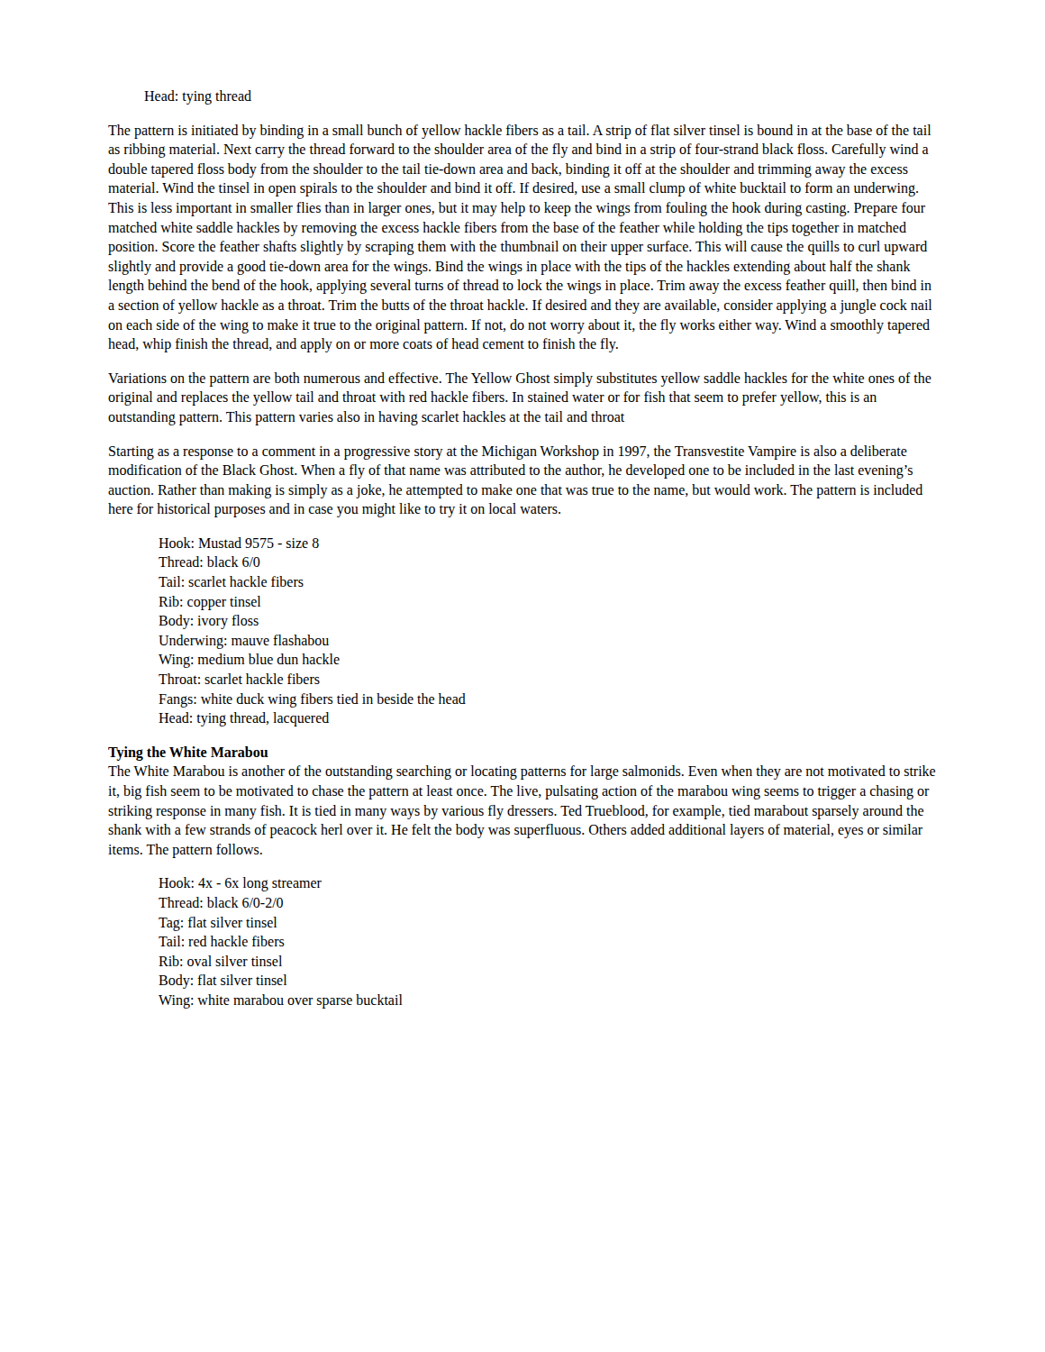Head: tying thread
The pattern is initiated by binding in a small bunch of yellow hackle fibers as a tail. A strip of flat silver tinsel is bound in at the base of the tail as ribbing material. Next carry the thread forward to the shoulder area of the fly and bind in a strip of four-strand black floss. Carefully wind a double tapered floss body from the shoulder to the tail tie-down area and back, binding it off at the shoulder and trimming away the excess material. Wind the tinsel in open spirals to the shoulder and bind it off. If desired, use a small clump of white bucktail to form an underwing. This is less important in smaller flies than in larger ones, but it may help to keep the wings from fouling the hook during casting. Prepare four matched white saddle hackles by removing the excess hackle fibers from the base of the feather while holding the tips together in matched position. Score the feather shafts slightly by scraping them with the thumbnail on their upper surface. This will cause the quills to curl upward slightly and provide a good tie-down area for the wings. Bind the wings in place with the tips of the hackles extending about half the shank length behind the bend of the hook, applying several turns of thread to lock the wings in place. Trim away the excess feather quill, then bind in a section of yellow hackle as a throat. Trim the butts of the throat hackle. If desired and they are available, consider applying a jungle cock nail on each side of the wing to make it true to the original pattern. If not, do not worry about it, the fly works either way. Wind a smoothly tapered head, whip finish the thread, and apply on or more coats of head cement to finish the fly.
Variations on the pattern are both numerous and effective. The Yellow Ghost simply substitutes yellow saddle hackles for the white ones of the original and replaces the yellow tail and throat with red hackle fibers. In stained water or for fish that seem to prefer yellow, this is an outstanding pattern. This pattern varies also in having scarlet hackles at the tail and throat
Starting as a response to a comment in a progressive story at the Michigan Workshop in 1997, the Transvestite Vampire is also a deliberate modification of the Black Ghost. When a fly of that name was attributed to the author, he developed one to be included in the last evening’s auction. Rather than making is simply as a joke, he attempted to make one that was true to the name, but would work. The pattern is included here for historical purposes and in case you might like to try it on local waters.
Hook: Mustad 9575 - size 8
Thread: black 6/0
Tail: scarlet hackle fibers
Rib: copper tinsel
Body: ivory floss
Underwing: mauve flashabou
Wing: medium blue dun hackle
Throat: scarlet hackle fibers
Fangs: white duck wing fibers tied in beside the head
Head: tying thread, lacquered
Tying the White Marabou
The White Marabou is another of the outstanding searching or locating patterns for large salmonids. Even when they are not motivated to strike it, big fish seem to be motivated to chase the pattern at least once. The live, pulsating action of the marabou wing seems to trigger a chasing or striking response in many fish. It is tied in many ways by various fly dressers. Ted Trueblood, for example, tied marabout sparsely around the shank with a few strands of peacock herl over it. He felt the body was superfluous. Others added additional layers of material, eyes or similar items. The pattern follows.
Hook: 4x - 6x long streamer
Thread: black 6/0-2/0
Tag: flat silver tinsel
Tail: red hackle fibers
Rib: oval silver tinsel
Body: flat silver tinsel
Wing: white marabou over sparse bucktail